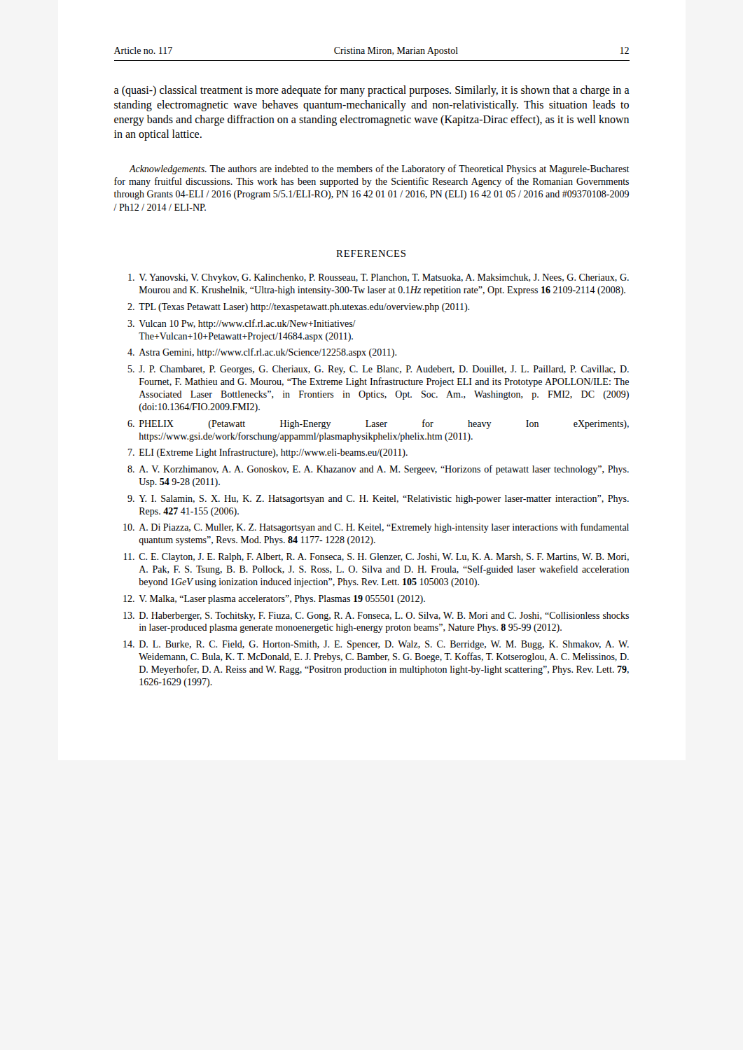Article no. 117 Cristina Miron, Marian Apostol 12
a (quasi-) classical treatment is more adequate for many practical purposes. Similarly, it is shown that a charge in a standing electromagnetic wave behaves quantum-mechanically and non-relativistically. This situation leads to energy bands and charge diffraction on a standing electromagnetic wave (Kapitza-Dirac effect), as it is well known in an optical lattice.
Acknowledgements. The authors are indebted to the members of the Laboratory of Theoretical Physics at Magurele-Bucharest for many fruitful discussions. This work has been supported by the Scientific Research Agency of the Romanian Governments through Grants 04-ELI / 2016 (Program 5/5.1/ELI-RO), PN 16 42 01 01 / 2016, PN (ELI) 16 42 01 05 / 2016 and #09370108-2009 / Ph12 / 2014 / ELI-NP.
REFERENCES
V. Yanovski, V. Chvykov, G. Kalinchenko, P. Rousseau, T. Planchon, T. Matsuoka, A. Maksimchuk, J. Nees, G. Cheriaux, G. Mourou and K. Krushelnik, “Ultra-high intensity-300-Tw laser at 0.1Hz repetition rate”, Opt. Express 16 2109-2114 (2008).
TPL (Texas Petawatt Laser) http://texaspetawatt.ph.utexas.edu/overview.php (2011).
Vulcan 10 Pw, http://www.clf.rl.ac.uk/New+Initiatives/
The+Vulcan+10+Petawatt+Project/14684.aspx (2011).
Astra Gemini, http://www.clf.rl.ac.uk/Science/12258.aspx (2011).
J. P. Chambaret, P. Georges, G. Cheriaux, G. Rey, C. Le Blanc, P. Audebert, D. Douillet, J. L. Paillard, P. Cavillac, D. Fournet, F. Mathieu and G. Mourou, “The Extreme Light Infrastructure Project ELI and its Prototype APOLLON/ILE: The Associated Laser Bottlenecks”, in Frontiers in Optics, Opt. Soc. Am., Washington, p. FMI2, DC (2009) (doi:10.1364/FIO.2009.FMI2).
PHELIX (Petawatt High-Energy Laser for heavy Ion eXperiments), https://www.gsi.de/work/forschung/appamml/plasmaphysikphelix/phelix.htm (2011).
ELI (Extreme Light Infrastructure), http://www.eli-beams.eu/(2011).
A. V. Korzhimanov, A. A. Gonoskov, E. A. Khazanov and A. M. Sergeev, “Horizons of petawatt laser technology”, Phys. Usp. 54 9-28 (2011).
Y. I. Salamin, S. X. Hu, K. Z. Hatsagortsyan and C. H. Keitel, “Relativistic high-power laser-matter interaction”, Phys. Reps. 427 41-155 (2006).
A. Di Piazza, C. Muller, K. Z. Hatsagortsyan and C. H. Keitel, “Extremely high-intensity laser interactions with fundamental quantum systems”, Revs. Mod. Phys. 84 1177- 1228 (2012).
C. E. Clayton, J. E. Ralph, F. Albert, R. A. Fonseca, S. H. Glenzer, C. Joshi, W. Lu, K. A. Marsh, S. F. Martins, W. B. Mori, A. Pak, F. S. Tsung, B. B. Pollock, J. S. Ross, L. O. Silva and D. H. Froula, “Self-guided laser wakefield acceleration beyond 1GeV using ionization induced injection”, Phys. Rev. Lett. 105 105003 (2010).
V. Malka, “Laser plasma accelerators”, Phys. Plasmas 19 055501 (2012).
D. Haberberger, S. Tochitsky, F. Fiuza, C. Gong, R. A. Fonseca, L. O. Silva, W. B. Mori and C. Joshi, “Collisionless shocks in laser-produced plasma generate monoenergetic high-energy proton beams”, Nature Phys. 8 95-99 (2012).
D. L. Burke, R. C. Field, G. Horton-Smith, J. E. Spencer, D. Walz, S. C. Berridge, W. M. Bugg, K. Shmakov, A. W. Weidemann, C. Bula, K. T. McDonald, E. J. Prebys, C. Bamber, S. G. Boege, T. Koffas, T. Kotseroglou, A. C. Melissinos, D. D. Meyerhofer, D. A. Reiss and W. Ragg, “Positron production in multiphoton light-by-light scattering”, Phys. Rev. Lett. 79, 1626-1629 (1997).